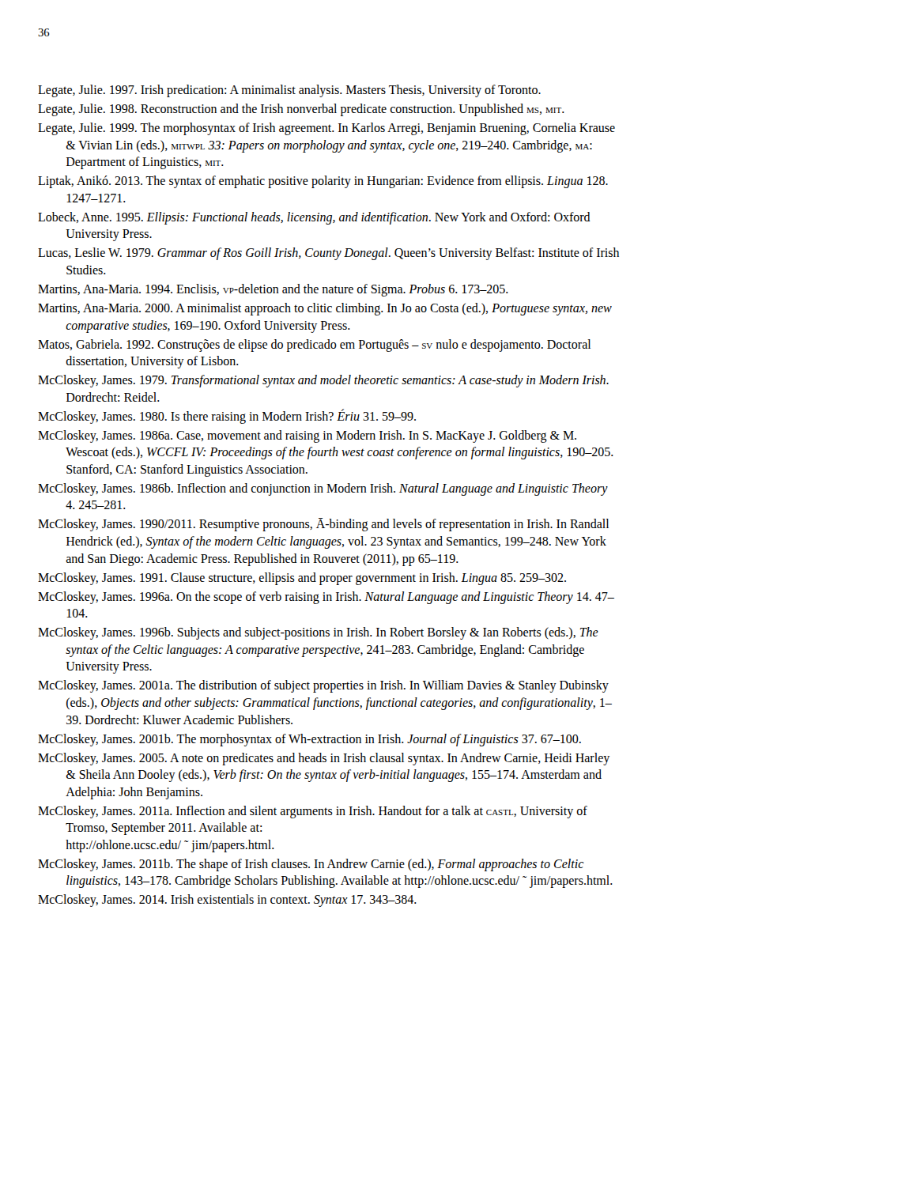36
Legate, Julie. 1997. Irish predication: A minimalist analysis. Masters Thesis, University of Toronto.
Legate, Julie. 1998. Reconstruction and the Irish nonverbal predicate construction. Unpublished ms, mit.
Legate, Julie. 1999. The morphosyntax of Irish agreement. In Karlos Arregi, Benjamin Bruening, Cornelia Krause & Vivian Lin (eds.), mitwpl 33: Papers on morphology and syntax, cycle one, 219–240. Cambridge, ma: Department of Linguistics, mit.
Liptak, Anikó. 2013. The syntax of emphatic positive polarity in Hungarian: Evidence from ellipsis. Lingua 128. 1247–1271.
Lobeck, Anne. 1995. Ellipsis: Functional heads, licensing, and identification. New York and Oxford: Oxford University Press.
Lucas, Leslie W. 1979. Grammar of Ros Goill Irish, County Donegal. Queen’s University Belfast: Institute of Irish Studies.
Martins, Ana-Maria. 1994. Enclisis, vp-deletion and the nature of Sigma. Probus 6. 173–205.
Martins, Ana-Maria. 2000. A minimalist approach to clitic climbing. In Jo ao Costa (ed.), Portuguese syntax, new comparative studies, 169–190. Oxford University Press.
Matos, Gabriela. 1992. Construções de elipse do predicado em Português – sv nulo e despojamento. Doctoral dissertation, University of Lisbon.
McCloskey, James. 1979. Transformational syntax and model theoretic semantics: A case-study in Modern Irish. Dordrecht: Reidel.
McCloskey, James. 1980. Is there raising in Modern Irish? Ériu 31. 59–99.
McCloskey, James. 1986a. Case, movement and raising in Modern Irish. In S. MacKaye J. Goldberg & M. Wescoat (eds.), WCCFL IV: Proceedings of the fourth west coast conference on formal linguistics, 190–205. Stanford, CA: Stanford Linguistics Association.
McCloskey, James. 1986b. Inflection and conjunction in Modern Irish. Natural Language and Linguistic Theory 4. 245–281.
McCloskey, James. 1990/2011. Resumptive pronouns, Ā-binding and levels of representation in Irish. In Randall Hendrick (ed.), Syntax of the modern Celtic languages, vol. 23 Syntax and Semantics, 199–248. New York and San Diego: Academic Press. Republished in Rouveret (2011), pp 65–119.
McCloskey, James. 1991. Clause structure, ellipsis and proper government in Irish. Lingua 85. 259–302.
McCloskey, James. 1996a. On the scope of verb raising in Irish. Natural Language and Linguistic Theory 14. 47–104.
McCloskey, James. 1996b. Subjects and subject-positions in Irish. In Robert Borsley & Ian Roberts (eds.), The syntax of the Celtic languages: A comparative perspective, 241–283. Cambridge, England: Cambridge University Press.
McCloskey, James. 2001a. The distribution of subject properties in Irish. In William Davies & Stanley Dubinsky (eds.), Objects and other subjects: Grammatical functions, functional categories, and configurationality, 1–39. Dordrecht: Kluwer Academic Publishers.
McCloskey, James. 2001b. The morphosyntax of Wh-extraction in Irish. Journal of Linguistics 37. 67–100.
McCloskey, James. 2005. A note on predicates and heads in Irish clausal syntax. In Andrew Carnie, Heidi Harley & Sheila Ann Dooley (eds.), Verb first: On the syntax of verb-initial languages, 155–174. Amsterdam and Adelphia: John Benjamins.
McCloskey, James. 2011a. Inflection and silent arguments in Irish. Handout for a talk at castl, University of Tromso, September 2011. Available at:
http://ohlone.ucsc.edu/ ˜ jim/papers.html.
McCloskey, James. 2011b. The shape of Irish clauses. In Andrew Carnie (ed.), Formal approaches to Celtic linguistics, 143–178. Cambridge Scholars Publishing. Available at http://ohlone.ucsc.edu/ ˜ jim/papers.html.
McCloskey, James. 2014. Irish existentials in context. Syntax 17. 343–384.